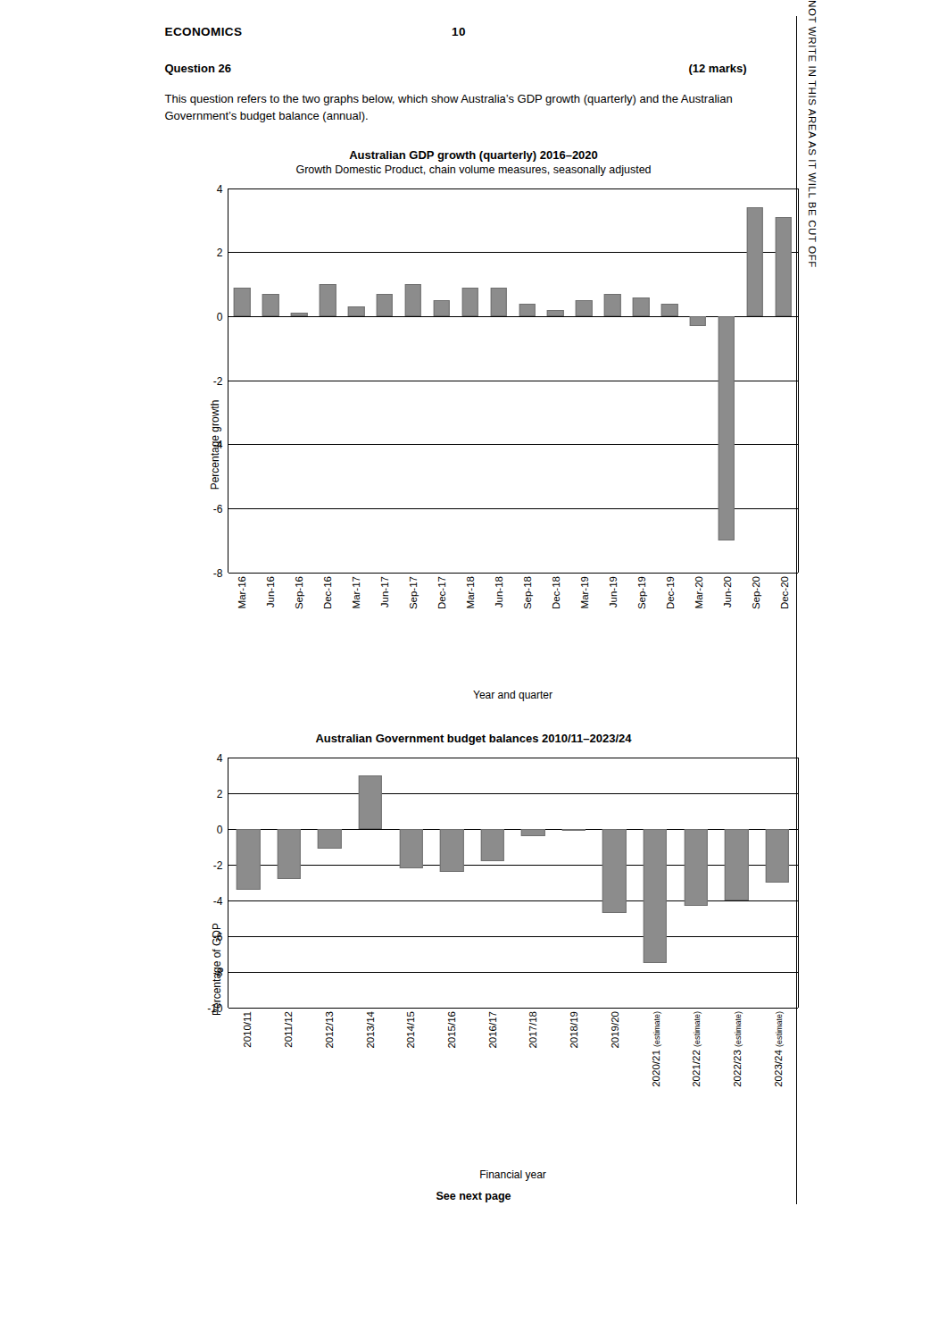DO NOT WRITE IN THIS AREA AS IT WILL BE CUT OFF
ECONOMICS
10
Question 26
(12 marks)
This question refers to the two graphs below, which show Australia’s GDP growth (quarterly) and the Australian Government’s budget balance (annual).
Australian GDP growth (quarterly) 2016–2020
Growth Domestic Product, chain volume measures, seasonally adjusted
Percentage growth
4
2
0
-2
-4
-6
-8
Mar-16
Jun-16
Sep-16
Dec-16
Mar-17
Jun-17
Sep-17
Dec-17
Mar-18
Jun-18
Sep-18
Dec-18
Mar-19
Jun-19
Sep-19
Dec-19
Mar-20
Jun-20
Sep-20
Dec-20
Year and quarter
Australian Government budget balances 2010/11–2023/24
Percentage of GDP
4
2
0
-2
-4
-6
-8
-10
2010/11
2011/12
2012/13
2013/14
2014/15
2015/16
2016/17
2017/18
2018/19
2019/20
2020/21 (estimate)
2021/22 (estimate)
2022/23 (estimate)
2023/24 (estimate)
Financial year
See next page